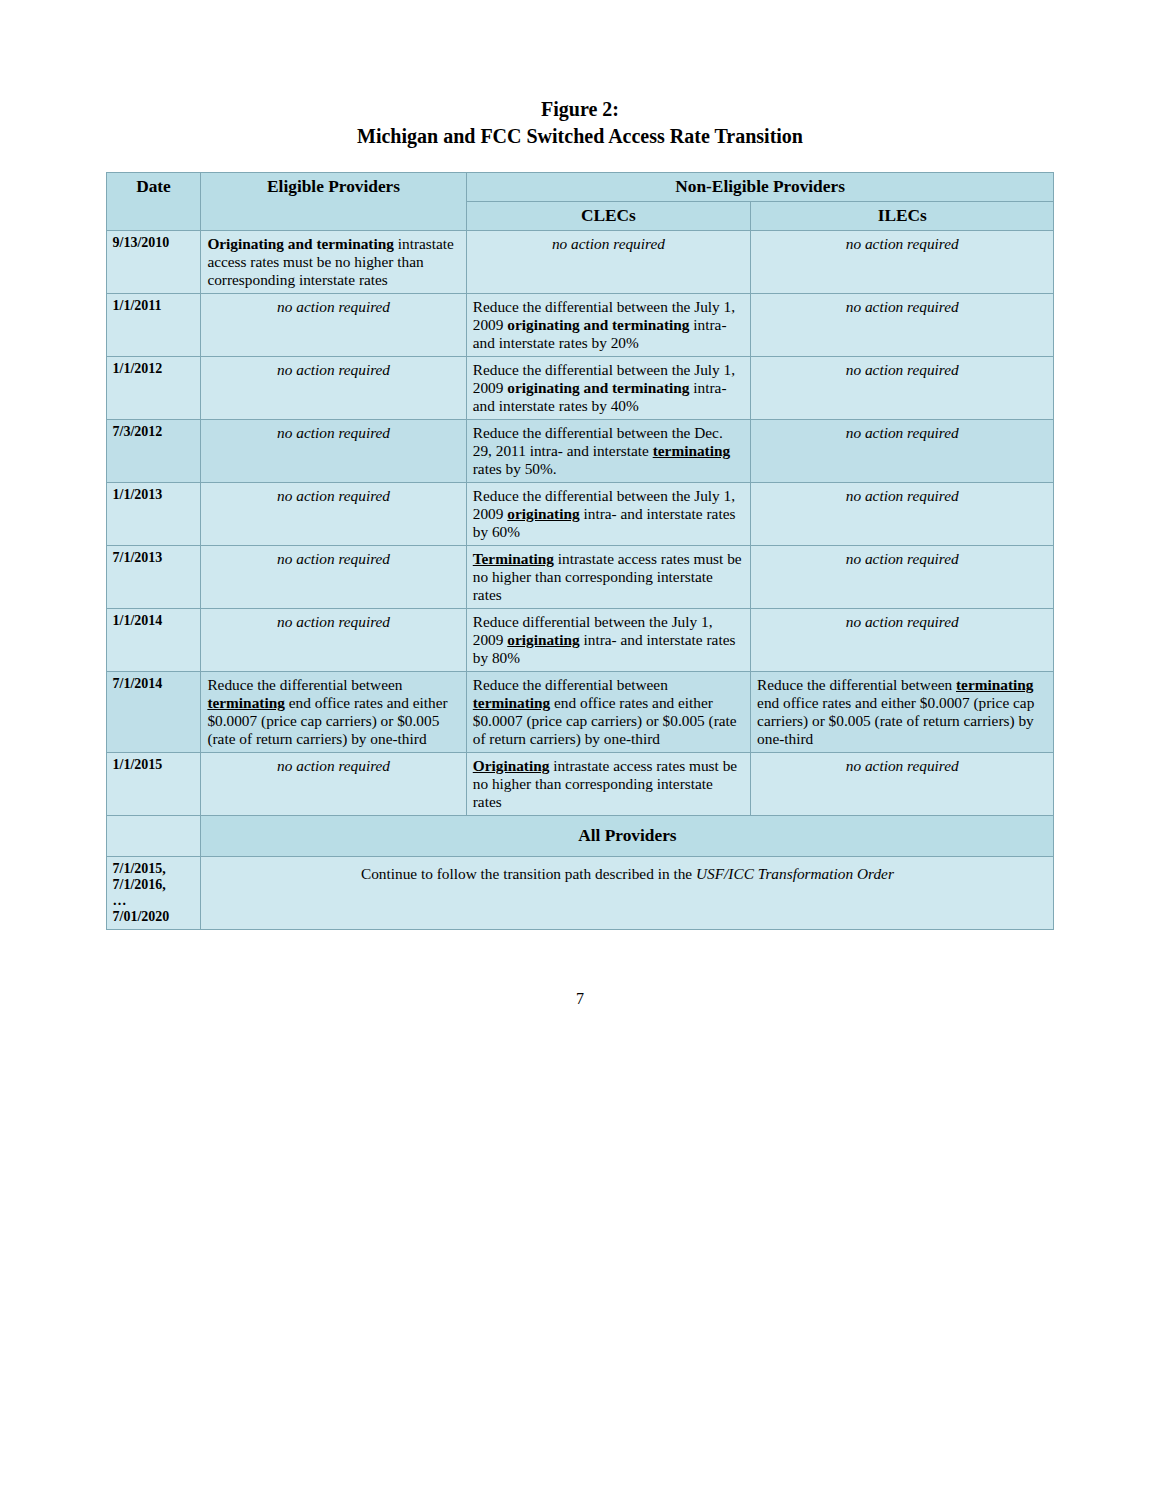Figure 2:
Michigan and FCC Switched Access Rate Transition
| Date | Eligible Providers | Non-Eligible Providers |
| --- | --- | --- |
| CLECs | ILECs |
| 9/13/2010 | Originating and terminating intrastate access rates must be no higher than corresponding interstate rates | no action required | no action required |
| 1/1/2011 | no action required | Reduce the differential between the July 1, 2009 originating and terminating intra- and interstate rates by 20% | no action required |
| 1/1/2012 | no action required | Reduce the differential between the July 1, 2009 originating and terminating intra- and interstate rates by 40% | no action required |
| 7/3/2012 | no action required | Reduce the differential between the Dec. 29, 2011 intra- and interstate terminating rates by 50%. | no action required |
| 1/1/2013 | no action required | Reduce the differential between the July 1, 2009 originating intra- and interstate rates by 60% | no action required |
| 7/1/2013 | no action required | Terminating intrastate access rates must be no higher than corresponding interstate rates | no action required |
| 1/1/2014 | no action required | Reduce differential between the July 1, 2009 originating intra- and interstate rates by 80% | no action required |
| 7/1/2014 | Reduce the differential between terminating end office rates and either $0.0007 (price cap carriers) or $0.005 (rate of return carriers) by one-third | Reduce the differential between terminating end office rates and either $0.0007 (price cap carriers) or $0.005 (rate of return carriers) by one-third | Reduce the differential between terminating end office rates and either $0.0007 (price cap carriers) or $0.005 (rate of return carriers) by one-third |
| 1/1/2015 | no action required | Originating intrastate access rates must be no higher than corresponding interstate rates | no action required |
| | All Providers |
| 7/1/2015, 7/1/2016, … 7/01/2020 | Continue to follow the transition path described in the USF/ICC Transformation Order |
7